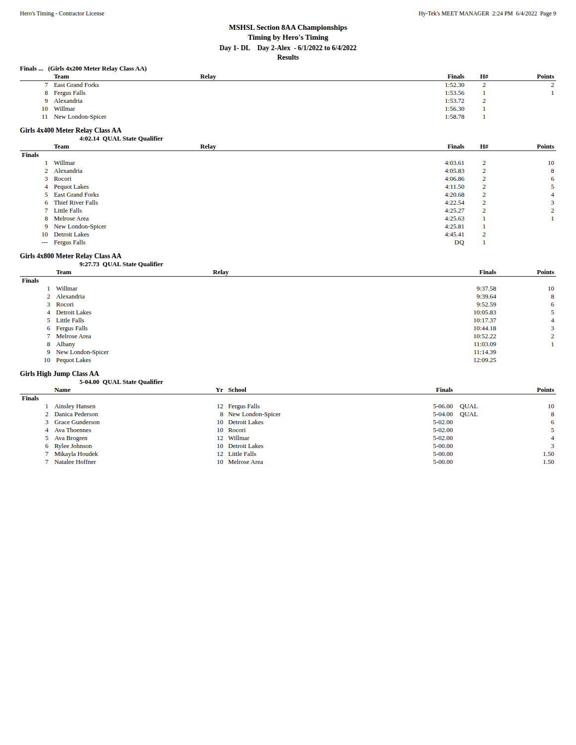Hero's Timing - Contractor License
Hy-Tek's MEET MANAGER 2:24 PM 6/4/2022 Page 9
MSHSL Section 8AA Championships
Timing by Hero's Timing
Day 1- DL Day 2-Alex - 6/1/2022 to 6/4/2022
Results
Finals ... (Girls 4x200 Meter Relay Class AA)
| | Team | Relay | Finals | H# | Points |
| --- | --- | --- | --- | --- | --- |
| 7 | East Grand Forks | | 1:52.30 | 2 | 2 |
| 8 | Fergus Falls | | 1:53.56 | 1 | 1 |
| 9 | Alexandria | | 1:53.72 | 2 | |
| 10 | Willmar | | 1:56.30 | 1 | |
| 11 | New London-Spicer | | 1:58.78 | 1 | |
Girls 4x400 Meter Relay Class AA
4:02.14 QUAL State Qualifier
| | Team | Relay | Finals | H# | Points |
| --- | --- | --- | --- | --- | --- |
| Finals |
| 1 | Willmar | | 4:03.61 | 2 | 10 |
| 2 | Alexandria | | 4:05.83 | 2 | 8 |
| 3 | Rocori | | 4:06.86 | 2 | 6 |
| 4 | Pequot Lakes | | 4:11.50 | 2 | 5 |
| 5 | East Grand Forks | | 4:20.68 | 2 | 4 |
| 6 | Thief River Falls | | 4:22.54 | 2 | 3 |
| 7 | Little Falls | | 4:25.27 | 2 | 2 |
| 8 | Melrose Area | | 4:25.63 | 1 | 1 |
| 9 | New London-Spicer | | 4:25.81 | 1 | |
| 10 | Detroit Lakes | | 4:45.41 | 2 | |
| --- | Fergus Falls | | DQ | 1 | |
Girls 4x800 Meter Relay Class AA
9:27.73 QUAL State Qualifier
| | Team | Relay | Finals | Points |
| --- | --- | --- | --- | --- |
| Finals |
| 1 | Willmar | | 9:37.58 | 10 |
| 2 | Alexandria | | 9:39.64 | 8 |
| 3 | Rocori | | 9:52.59 | 6 |
| 4 | Detroit Lakes | | 10:05.83 | 5 |
| 5 | Little Falls | | 10:17.37 | 4 |
| 6 | Fergus Falls | | 10:44.18 | 3 |
| 7 | Melrose Area | | 10:52.22 | 2 |
| 8 | Albany | | 11:03.09 | 1 |
| 9 | New London-Spicer | | 11:14.39 | |
| 10 | Pequot Lakes | | 12:09.25 | |
Girls High Jump Class AA
5-04.00 QUAL State Qualifier
| | Name | Yr | School | Finals | | Points |
| --- | --- | --- | --- | --- | --- | --- |
| Finals |
| 1 | Ainsley Hansen | 12 | Fergus Falls | 5-06.00 | QUAL | 10 |
| 2 | Danica Pederson | 8 | New London-Spicer | 5-04.00 | QUAL | 8 |
| 3 | Grace Gunderson | 10 | Detroit Lakes | 5-02.00 | | 6 |
| 4 | Ava Thoennes | 10 | Rocori | 5-02.00 | | 5 |
| 5 | Ava Brogren | 12 | Willmar | 5-02.00 | | 4 |
| 6 | Rylee Johnson | 10 | Detroit Lakes | 5-00.00 | | 3 |
| 7 | Mikayla Houdek | 12 | Little Falls | 5-00.00 | | 1.50 |
| 7 | Natalee Hoffner | 10 | Melrose Area | 5-00.00 | | 1.50 |